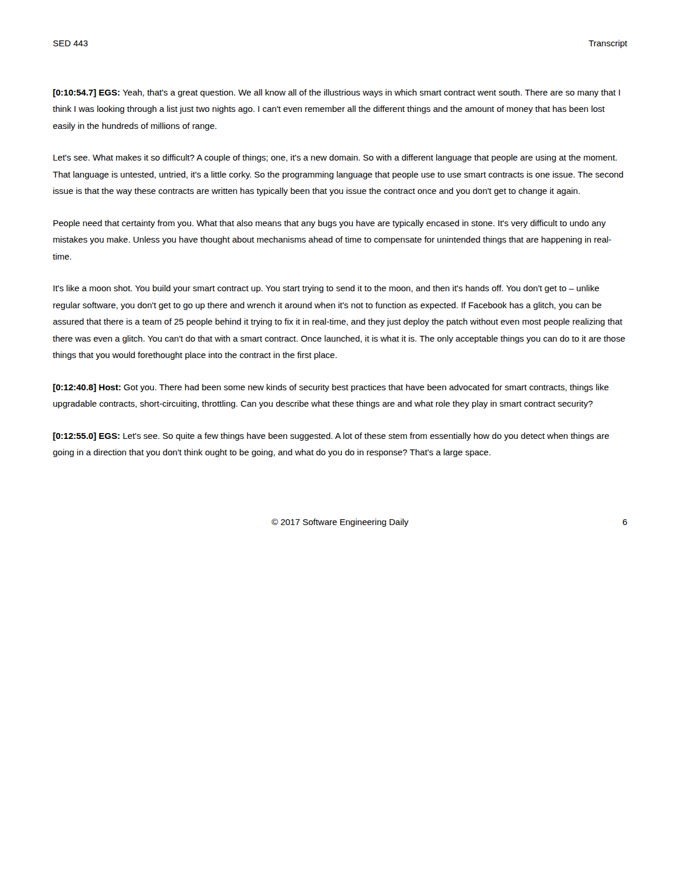SED 443 Transcript
[0:10:54.7] EGS: Yeah, that's a great question. We all know all of the illustrious ways in which smart contract went south. There are so many that I think I was looking through a list just two nights ago. I can't even remember all the different things and the amount of money that has been lost easily in the hundreds of millions of range.
Let's see. What makes it so difficult? A couple of things; one, it's a new domain. So with a different language that people are using at the moment. That language is untested, untried, it's a little corky. So the programming language that people use to use smart contracts is one issue. The second issue is that the way these contracts are written has typically been that you issue the contract once and you don't get to change it again.
People need that certainty from you. What that also means that any bugs you have are typically encased in stone. It's very difficult to undo any mistakes you make. Unless you have thought about mechanisms ahead of time to compensate for unintended things that are happening in real-time.
It's like a moon shot. You build your smart contract up. You start trying to send it to the moon, and then it's hands off. You don't get to – unlike regular software, you don't get to go up there and wrench it around when it's not to function as expected. If Facebook has a glitch, you can be assured that there is a team of 25 people behind it trying to fix it in real-time, and they just deploy the patch without even most people realizing that there was even a glitch. You can't do that with a smart contract. Once launched, it is what it is. The only acceptable things you can do to it are those things that you would forethought place into the contract in the first place.
[0:12:40.8] Host: Got you. There had been some new kinds of security best practices that have been advocated for smart contracts, things like upgradable contracts, short-circuiting, throttling. Can you describe what these things are and what role they play in smart contract security?
[0:12:55.0] EGS: Let's see. So quite a few things have been suggested. A lot of these stem from essentially how do you detect when things are going in a direction that you don't think ought to be going, and what do you do in response? That's a large space.
© 2017 Software Engineering Daily 6